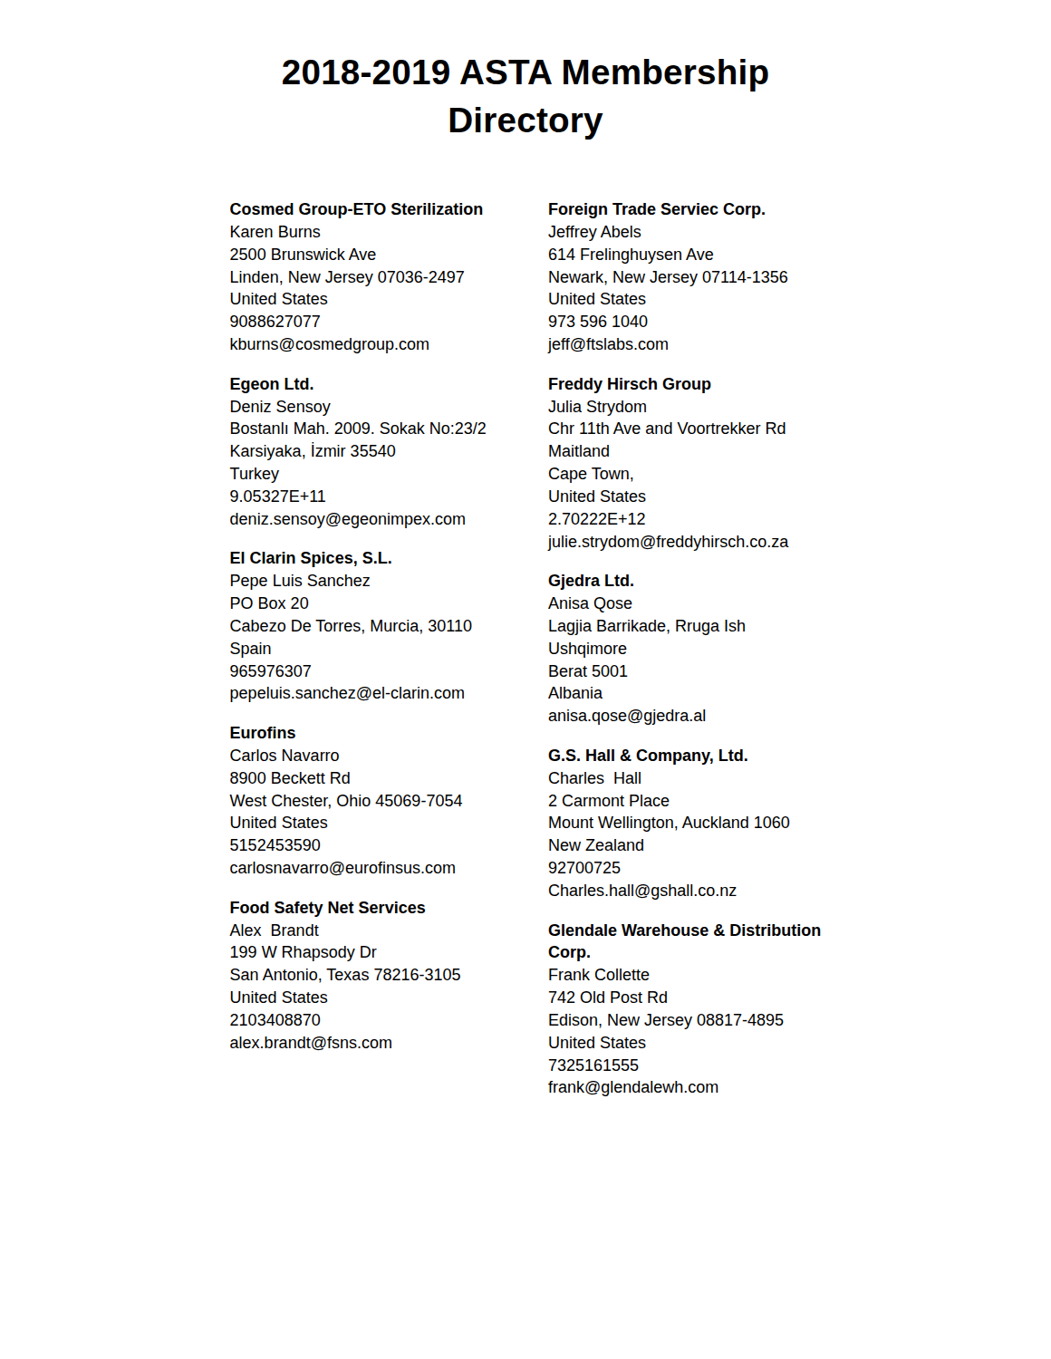2018-2019 ASTA Membership Directory
Cosmed Group-ETO Sterilization
Karen Burns
2500 Brunswick Ave
Linden, New Jersey 07036-2497
United States
9088627077
kburns@cosmedgroup.com
Egeon Ltd.
Deniz Sensoy
Bostanlı Mah. 2009. Sokak No:23/2
Karsiyaka, İzmir 35540
Turkey
9.05327E+11
deniz.sensoy@egeonimpex.com
El Clarin Spices, S.L.
Pepe Luis Sanchez
PO Box 20
Cabezo De Torres, Murcia, 30110
Spain
965976307
pepeluis.sanchez@el-clarin.com
Eurofins
Carlos Navarro
8900 Beckett Rd
West Chester, Ohio 45069-7054
United States
5152453590
carlosnavarro@eurofinsus.com
Food Safety Net Services
Alex Brandt
199 W Rhapsody Dr
San Antonio, Texas 78216-3105
United States
2103408870
alex.brandt@fsns.com
Foreign Trade Serviec Corp.
Jeffrey Abels
614 Frelinghuysen Ave
Newark, New Jersey 07114-1356
United States
973 596 1040
jeff@ftslabs.com
Freddy Hirsch Group
Julia Strydom
Chr 11th Ave and Voortrekker Rd Maitland
Cape Town,
United States
2.70222E+12
julie.strydom@freddyhirsch.co.za
Gjedra Ltd.
Anisa Qose
Lagjia Barrikade, Rruga Ish Ushqimore
Berat 5001
Albania
anisa.qose@gjedra.al
G.S. Hall & Company, Ltd.
Charles Hall
2 Carmont Place
Mount Wellington, Auckland 1060
New Zealand
92700725
Charles.hall@gshall.co.nz
Glendale Warehouse & Distribution Corp.
Frank Collette
742 Old Post Rd
Edison, New Jersey 08817-4895
United States
7325161555
frank@glendalewh.com